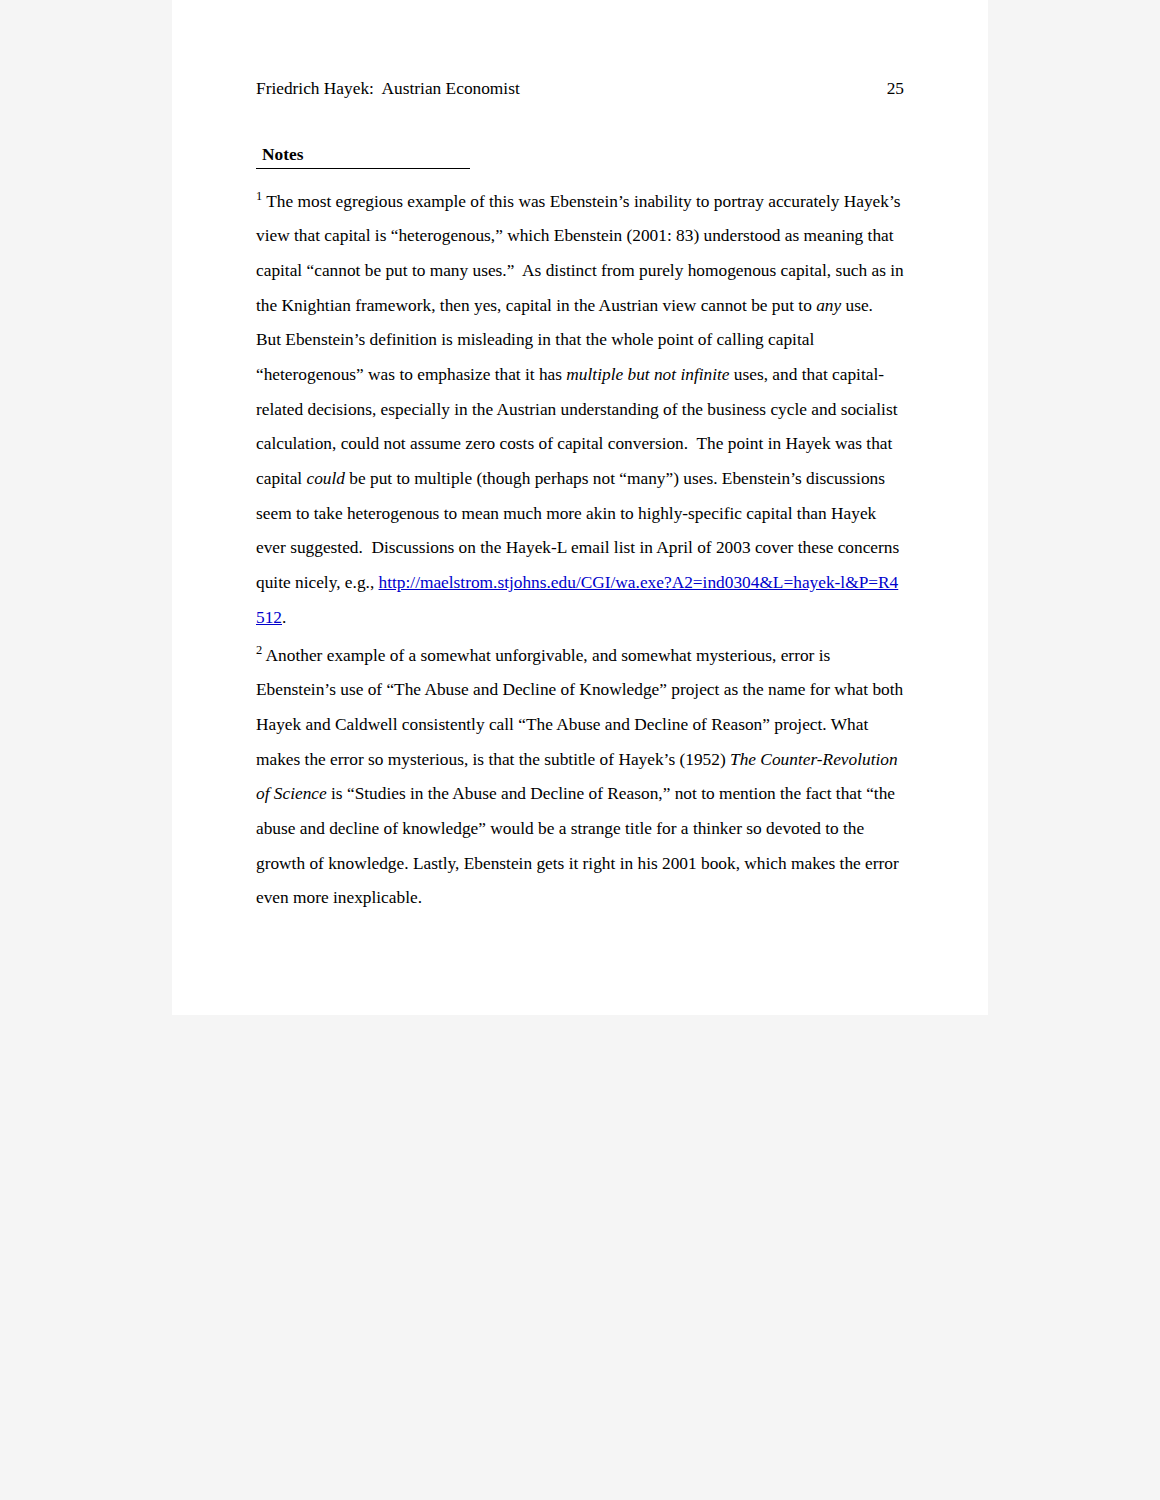Friedrich Hayek: Austrian Economist 25
Notes
1 The most egregious example of this was Ebenstein’s inability to portray accurately Hayek’s view that capital is “heterogenous,” which Ebenstein (2001: 83) understood as meaning that capital “cannot be put to many uses.” As distinct from purely homogenous capital, such as in the Knightian framework, then yes, capital in the Austrian view cannot be put to any use. But Ebenstein’s definition is misleading in that the whole point of calling capital “heterogenous” was to emphasize that it has multiple but not infinite uses, and that capital-related decisions, especially in the Austrian understanding of the business cycle and socialist calculation, could not assume zero costs of capital conversion. The point in Hayek was that capital could be put to multiple (though perhaps not “many”) uses. Ebenstein’s discussions seem to take heterogenous to mean much more akin to highly-specific capital than Hayek ever suggested. Discussions on the Hayek-L email list in April of 2003 cover these concerns quite nicely, e.g., http://maelstrom.stjohns.edu/CGI/wa.exe?A2=ind0304&L=hayek-l&P=R4512.
2 Another example of a somewhat unforgivable, and somewhat mysterious, error is Ebenstein’s use of “The Abuse and Decline of Knowledge” project as the name for what both Hayek and Caldwell consistently call “The Abuse and Decline of Reason” project. What makes the error so mysterious, is that the subtitle of Hayek’s (1952) The Counter-Revolution of Science is “Studies in the Abuse and Decline of Reason,” not to mention the fact that “the abuse and decline of knowledge” would be a strange title for a thinker so devoted to the growth of knowledge. Lastly, Ebenstein gets it right in his 2001 book, which makes the error even more inexplicable.